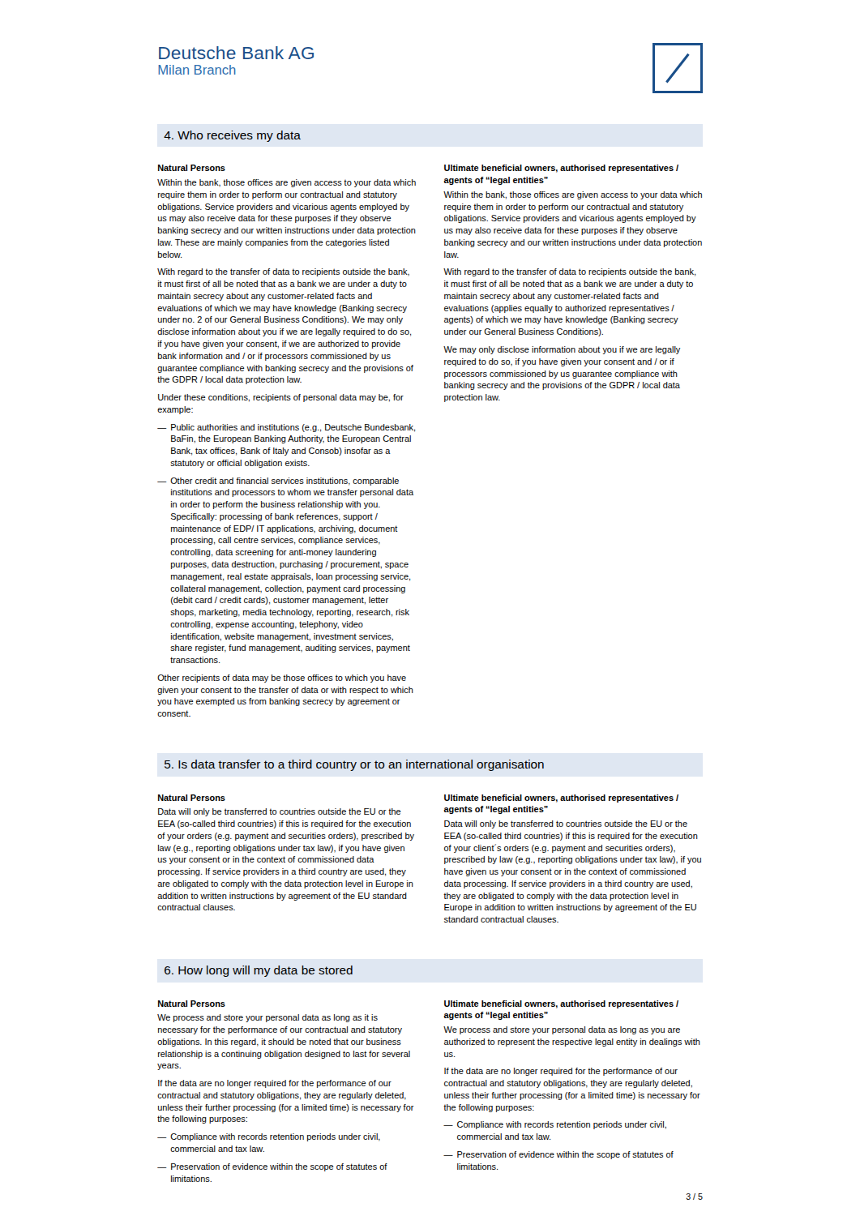Deutsche Bank AG
Milan Branch
4. Who receives my data
Natural Persons
Within the bank, those offices are given access to your data which require them in order to perform our contractual and statutory obligations. Service providers and vicarious agents employed by us may also receive data for these purposes if they observe banking secrecy and our written instructions under data protection law. These are mainly companies from the categories listed below.
With regard to the transfer of data to recipients outside the bank, it must first of all be noted that as a bank we are under a duty to maintain secrecy about any customer-related facts and evaluations of which we may have knowledge (Banking secrecy under no. 2 of our General Business Conditions). We may only disclose information about you if we are legally required to do so, if you have given your consent, if we are authorized to provide bank information and / or if processors commissioned by us guarantee compliance with banking secrecy and the provisions of the GDPR / local data protection law.
Under these conditions, recipients of personal data may be, for example:
Public authorities and institutions (e.g., Deutsche Bundesbank, BaFin, the European Banking Authority, the European Central Bank, tax offices, Bank of Italy and Consob) insofar as a statutory or official obligation exists.
Other credit and financial services institutions, comparable institutions and processors to whom we transfer personal data in order to perform the business relationship with you. Specifically: processing of bank references, support / maintenance of EDP/ IT applications, archiving, document processing, call centre services, compliance services, controlling, data screening for anti-money laundering purposes, data destruction, purchasing / procurement, space management, real estate appraisals, loan processing service, collateral management, collection, payment card processing (debit card / credit cards), customer management, letter shops, marketing, media technology, reporting, research, risk controlling, expense accounting, telephony, video identification, website management, investment services, share register, fund management, auditing services, payment transactions.
Other recipients of data may be those offices to which you have given your consent to the transfer of data or with respect to which you have exempted us from banking secrecy by agreement or consent.
Ultimate beneficial owners, authorised representatives / agents of “legal entities”
Within the bank, those offices are given access to your data which require them in order to perform our contractual and statutory obligations. Service providers and vicarious agents employed by us may also receive data for these purposes if they observe banking secrecy and our written instructions under data protection law.
With regard to the transfer of data to recipients outside the bank, it must first of all be noted that as a bank we are under a duty to maintain secrecy about any customer-related facts and evaluations (applies equally to authorized representatives / agents) of which we may have knowledge (Banking secrecy under our General Business Conditions).
We may only disclose information about you if we are legally required to do so, if you have given your consent and / or if processors commissioned by us guarantee compliance with banking secrecy and the provisions of the GDPR / local data protection law.
5. Is data transfer to a third country or to an international organisation
Natural Persons
Data will only be transferred to countries outside the EU or the EEA (so-called third countries) if this is required for the execution of your orders (e.g. payment and securities orders), prescribed by law (e.g., reporting obligations under tax law), if you have given us your consent or in the context of commissioned data processing. If service providers in a third country are used, they are obligated to comply with the data protection level in Europe in addition to written instructions by agreement of the EU standard contractual clauses.
Ultimate beneficial owners, authorised representatives / agents of “legal entities”
Data will only be transferred to countries outside the EU or the EEA (so-called third countries) if this is required for the execution of your client´s orders (e.g. payment and securities orders), prescribed by law (e.g., reporting obligations under tax law), if you have given us your consent or in the context of commissioned data processing. If service providers in a third country are used, they are obligated to comply with the data protection level in Europe in addition to written instructions by agreement of the EU standard contractual clauses.
6. How long will my data be stored
Natural Persons
We process and store your personal data as long as it is necessary for the performance of our contractual and statutory obligations. In this regard, it should be noted that our business relationship is a continuing obligation designed to last for several years.
If the data are no longer required for the performance of our contractual and statutory obligations, they are regularly deleted, unless their further processing (for a limited time) is necessary for the following purposes:
Compliance with records retention periods under civil, commercial and tax law.
Preservation of evidence within the scope of statutes of limitations.
Ultimate beneficial owners, authorised representatives / agents of “legal entities”
We process and store your personal data as long as you are authorized to represent the respective legal entity in dealings with us.
If the data are no longer required for the performance of our contractual and statutory obligations, they are regularly deleted, unless their further processing (for a limited time) is necessary for the following purposes:
Compliance with records retention periods under civil, commercial and tax law.
Preservation of evidence within the scope of statutes of limitations.
3 / 5